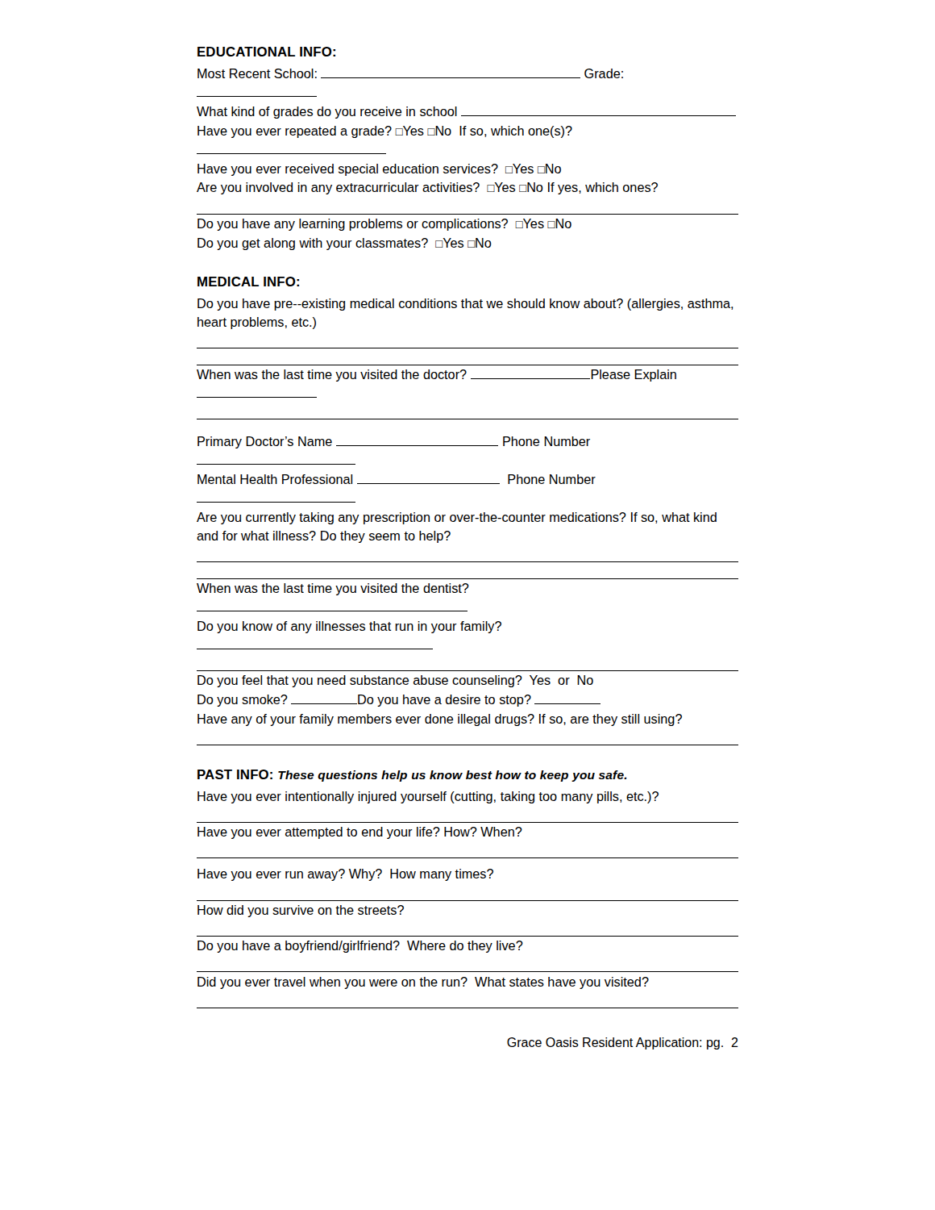EDUCATIONAL INFO:
Most Recent School: Grade:
What kind of grades do you receive in school
Have you ever repeated a grade? □Yes □No If so, which one(s)?
Have you ever received special education services? □Yes □No
Are you involved in any extracurricular activities? □Yes □No If yes, which ones?
Do you have any learning problems or complications? □Yes □No
Do you get along with your classmates? □Yes □No
MEDICAL INFO:
Do you have pre--existing medical conditions that we should know about? (allergies, asthma, heart problems, etc.)
When was the last time you visited the doctor? Please Explain
Primary Doctor’s Name Phone Number
Mental Health Professional Phone Number
Are you currently taking any prescription or over-the-counter medications? If so, what kind and for what illness? Do they seem to help?
When was the last time you visited the dentist?
Do you know of any illnesses that run in your family?
Do you feel that you need substance abuse counseling? Yes or No
Do you smoke? Do you have a desire to stop?
Have any of your family members ever done illegal drugs? If so, are they still using?
PAST INFO: These questions help us know best how to keep you safe.
Have you ever intentionally injured yourself (cutting, taking too many pills, etc.)?
Have you ever attempted to end your life? How? When?
Have you ever run away? Why? How many times?
How did you survive on the streets?
Do you have a boyfriend/girlfriend? Where do they live?
Did you ever travel when you were on the run? What states have you visited?
Grace Oasis Resident Application: pg. 2